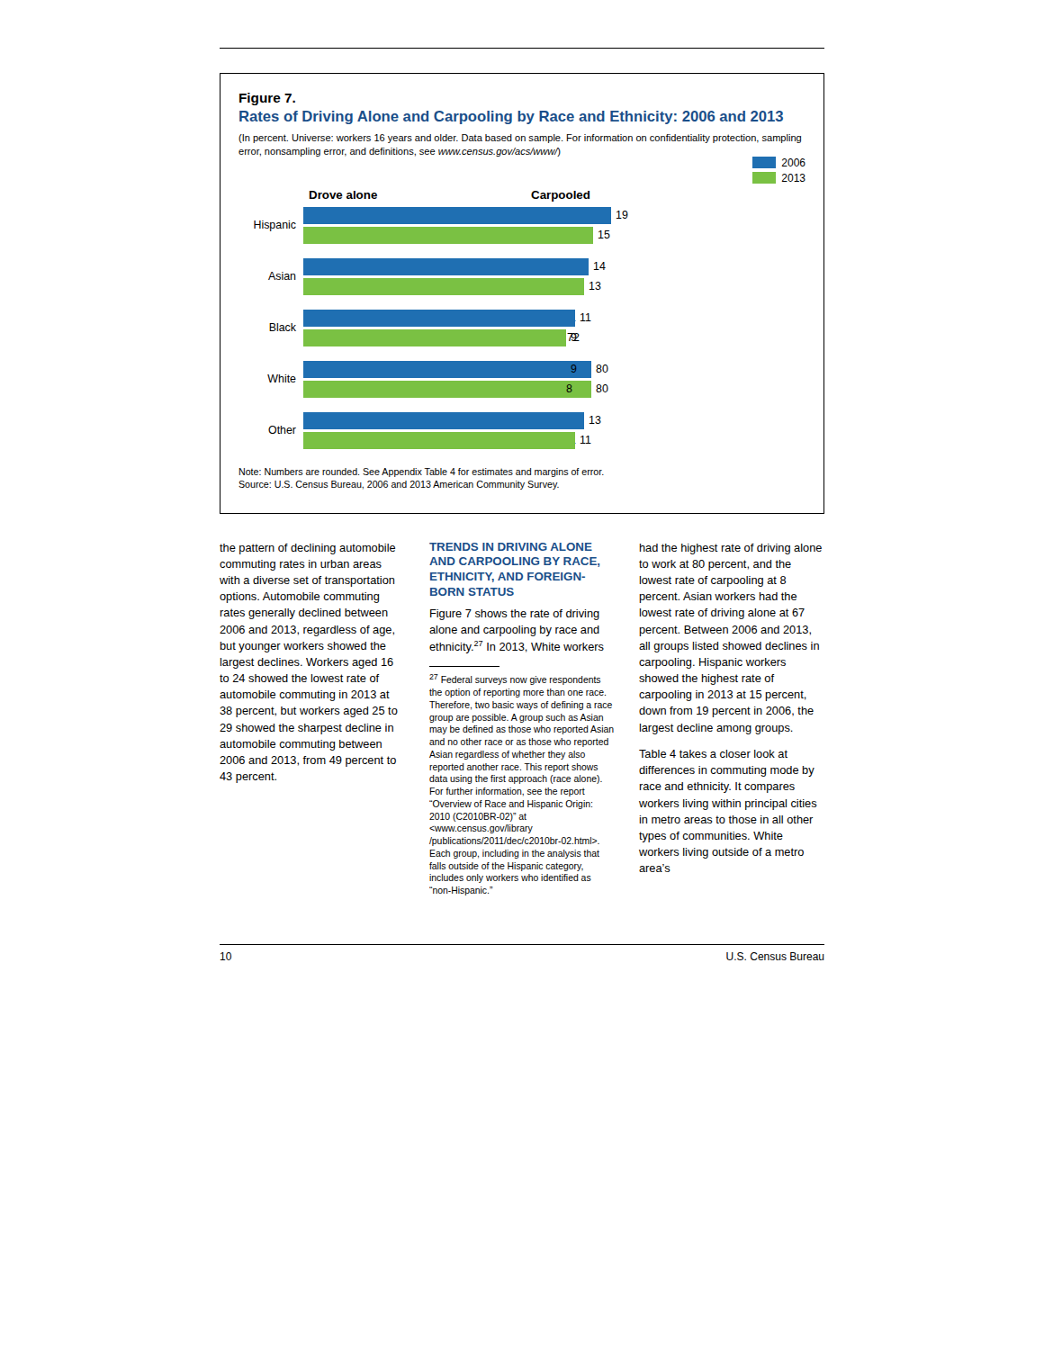Figure 7.
Rates of Driving Alone and Carpooling by Race and Ethnicity: 2006 and 2013
(In percent. Universe: workers 16 years and older. Data based on sample. For information on confidentiality protection, sampling error, nonsampling error, and definitions, see www.census.gov/acs/www/)
2006
2013
Drove alone
Carpooled
Hispanic
65
69
Asian
67
67
Black
71
72
White
80
80
Other
71
71
19
15
14
13
11
9
9
8
13
11
Note: Numbers are rounded. See Appendix Table 4 for estimates and margins of error.
Source: U.S. Census Bureau, 2006 and 2013 American Community Survey.
the pattern of declining automobile commuting rates in urban areas with a diverse set of transportation options. Automobile commuting rates generally declined between 2006 and 2013, regardless of age, but younger workers showed the largest declines. Workers aged 16 to 24 showed the lowest rate of automobile commuting in 2013 at 38 percent, but workers aged 25 to 29 showed the sharpest decline in automobile commuting between 2006 and 2013, from 49 percent to 43 percent.
Trends in Driving Alone and Carpooling by Race, Ethnicity, and Foreign-Born Status
Figure 7 shows the rate of driving alone and carpooling by race and ethnicity.27 In 2013, White workers
27 Federal surveys now give respondents the option of reporting more than one race. Therefore, two basic ways of defining a race group are possible. A group such as Asian may be defined as those who reported Asian and no other race or as those who reported Asian regardless of whether they also reported another race. This report shows data using the first approach (race alone). For further information, see the report “Overview of Race and Hispanic Origin: 2010 (C2010BR-02)” at <www.census.gov/library /publications/2011/dec/c2010br-02.html>. Each group, including in the analysis that falls outside of the Hispanic category, includes only workers who identified as “non-Hispanic.”
had the highest rate of driving alone to work at 80 percent, and the lowest rate of carpooling at 8 percent. Asian workers had the lowest rate of driving alone at 67 percent. Between 2006 and 2013, all groups listed showed declines in carpooling. Hispanic workers showed the highest rate of carpooling in 2013 at 15 percent, down from 19 percent in 2006, the largest decline among groups.
Table 4 takes a closer look at differences in commuting mode by race and ethnicity. It compares workers living within principal cities in metro areas to those in all other types of communities. White workers living outside of a metro area’s
10
U.S. Census Bureau